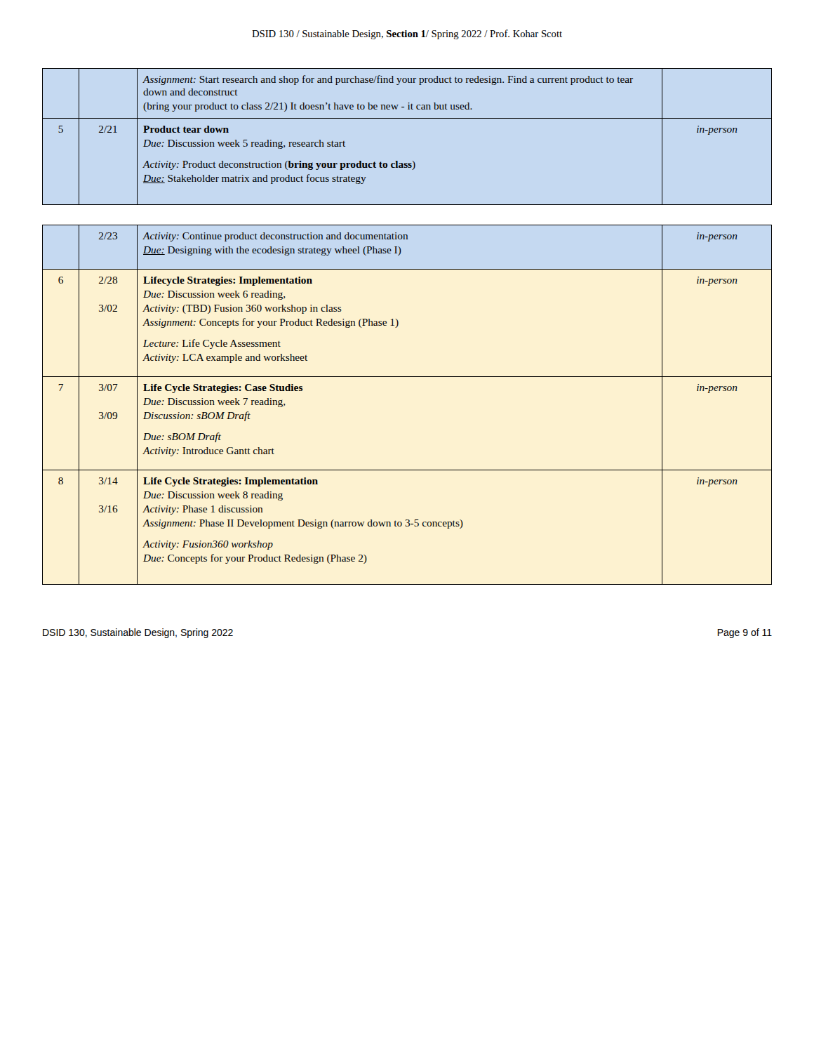DSID 130 / Sustainable Design, Section 1/ Spring 2022 / Prof. Kohar Scott
| | | Assignment: Start research and shop for and purchase/find your product to redesign. Find a current product to tear down and deconstruct (bring your product to class 2/21) It doesn’t have to be new - it can but used. | |
| 5 | 2/21 | Product tear down Due: Discussion week 5 reading, research start Activity: Product deconstruction ( bring your product to class ) Due: Stakeholder matrix and product focus strategy | in-person |
| | 2/23 | Activity: Continue product deconstruction and documentation Due: Designing with the ecodesign strategy wheel (Phase I) | in-person |
| 6 | 2/28 3/02 | Lifecycle Strategies: Implementation Due: Discussion week 6 reading, Activity: (TBD) Fusion 360 workshop in class Assignment: Concepts for your Product Redesign (Phase 1) Lecture: Life Cycle Assessment Activity: LCA example and worksheet | in-person |
| 7 | 3/07 3/09 | Life Cycle Strategies: Case Studies Due: Discussion week 7 reading, Discussion: sBOM Draft Due: sBOM Draft Activity: Introduce Gantt chart | in-person |
| 8 | 3/14 3/16 | Life Cycle Strategies: Implementation Due: Discussion week 8 reading Activity: Phase 1 discussion Assignment: Phase II Development Design (narrow down to 3-5 concepts) Activity: Fusion360 workshop Due: Concepts for your Product Redesign (Phase 2) | in-person |
DSID 130, Sustainable Design, Spring 2022 Page 9 of 11